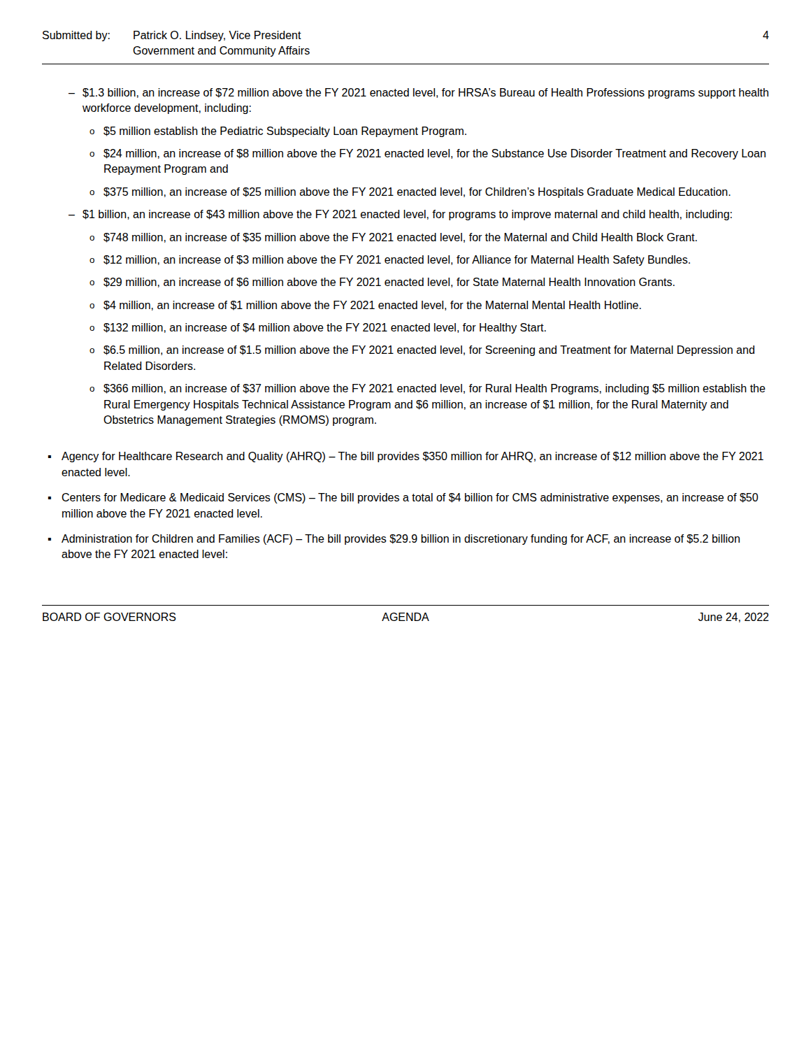Submitted by:
Patrick O. Lindsey, Vice President
Government and Community Affairs
4
$1.3 billion, an increase of $72 million above the FY 2021 enacted level, for HRSA’s Bureau of Health Professions programs support health workforce development, including:
$5 million establish the Pediatric Subspecialty Loan Repayment Program.
$24 million, an increase of $8 million above the FY 2021 enacted level, for the Substance Use Disorder Treatment and Recovery Loan Repayment Program and
$375 million, an increase of $25 million above the FY 2021 enacted level, for Children’s Hospitals Graduate Medical Education.
$1 billion, an increase of $43 million above the FY 2021 enacted level, for programs to improve maternal and child health, including:
$748 million, an increase of $35 million above the FY 2021 enacted level, for the Maternal and Child Health Block Grant.
$12 million, an increase of $3 million above the FY 2021 enacted level, for Alliance for Maternal Health Safety Bundles.
$29 million, an increase of $6 million above the FY 2021 enacted level, for State Maternal Health Innovation Grants.
$4 million, an increase of $1 million above the FY 2021 enacted level, for the Maternal Mental Health Hotline.
$132 million, an increase of $4 million above the FY 2021 enacted level, for Healthy Start.
$6.5 million, an increase of $1.5 million above the FY 2021 enacted level, for Screening and Treatment for Maternal Depression and Related Disorders.
$366 million, an increase of $37 million above the FY 2021 enacted level, for Rural Health Programs, including $5 million establish the Rural Emergency Hospitals Technical Assistance Program and $6 million, an increase of $1 million, for the Rural Maternity and Obstetrics Management Strategies (RMOMS) program.
Agency for Healthcare Research and Quality (AHRQ) – The bill provides $350 million for AHRQ, an increase of $12 million above the FY 2021 enacted level.
Centers for Medicare & Medicaid Services (CMS) – The bill provides a total of $4 billion for CMS administrative expenses, an increase of $50 million above the FY 2021 enacted level.
Administration for Children and Families (ACF) – The bill provides $29.9 billion in discretionary funding for ACF, an increase of $5.2 billion above the FY 2021 enacted level:
BOARD OF GOVERNORS
AGENDA
June 24, 2022